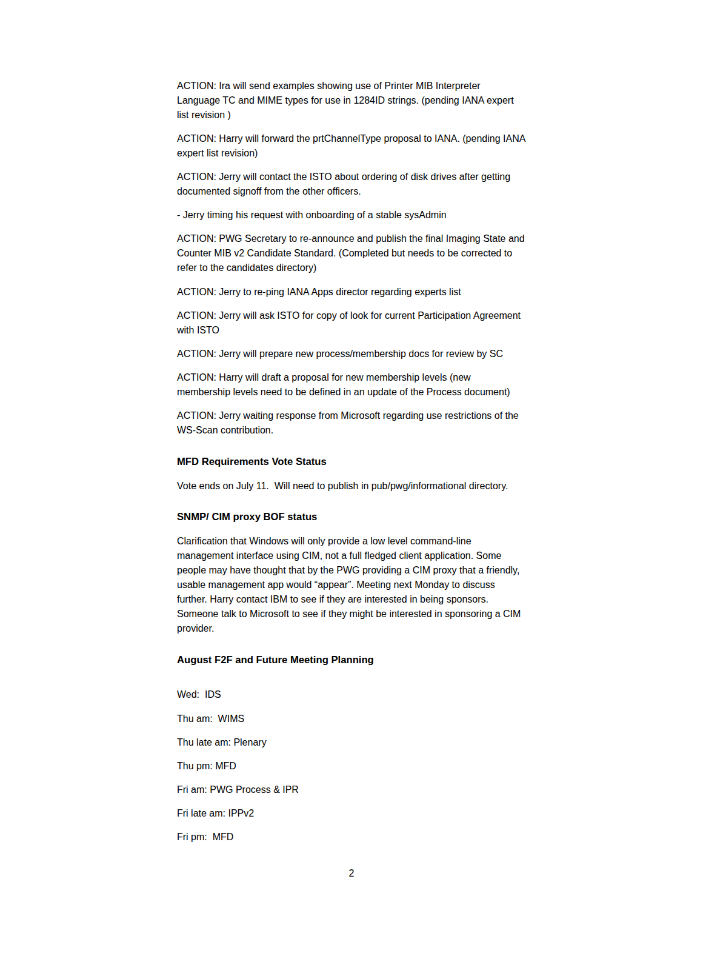ACTION: Ira will send examples showing use of Printer MIB Interpreter Language TC and MIME types for use in 1284ID strings. (pending IANA expert list revision )
ACTION: Harry will forward the prtChannelType proposal to IANA. (pending IANA expert list revision)
ACTION: Jerry will contact the ISTO about ordering of disk drives after getting documented signoff from the other officers.
- Jerry timing his request with onboarding of a stable sysAdmin
ACTION: PWG Secretary to re-announce and publish the final Imaging State and Counter MIB v2 Candidate Standard. (Completed but needs to be corrected to refer to the candidates directory)
ACTION: Jerry to re-ping IANA Apps director regarding experts list
ACTION: Jerry will ask ISTO for copy of look for current Participation Agreement with ISTO
ACTION: Jerry will prepare new process/membership docs for review by SC
ACTION: Harry will draft a proposal for new membership levels (new membership levels need to be defined in an update of the Process document)
ACTION: Jerry waiting response from Microsoft regarding use restrictions of the WS-Scan contribution.
MFD Requirements Vote Status
Vote ends on July 11. Will need to publish in pub/pwg/informational directory.
SNMP/ CIM proxy BOF status
Clarification that Windows will only provide a low level command-line management interface using CIM, not a full fledged client application. Some people may have thought that by the PWG providing a CIM proxy that a friendly, usable management app would “appear”. Meeting next Monday to discuss further. Harry contact IBM to see if they are interested in being sponsors. Someone talk to Microsoft to see if they might be interested in sponsoring a CIM provider.
August F2F and Future Meeting Planning
Wed: IDS
Thu am: WIMS
Thu late am: Plenary
Thu pm: MFD
Fri am: PWG Process & IPR
Fri late am: IPPv2
Fri pm: MFD
2